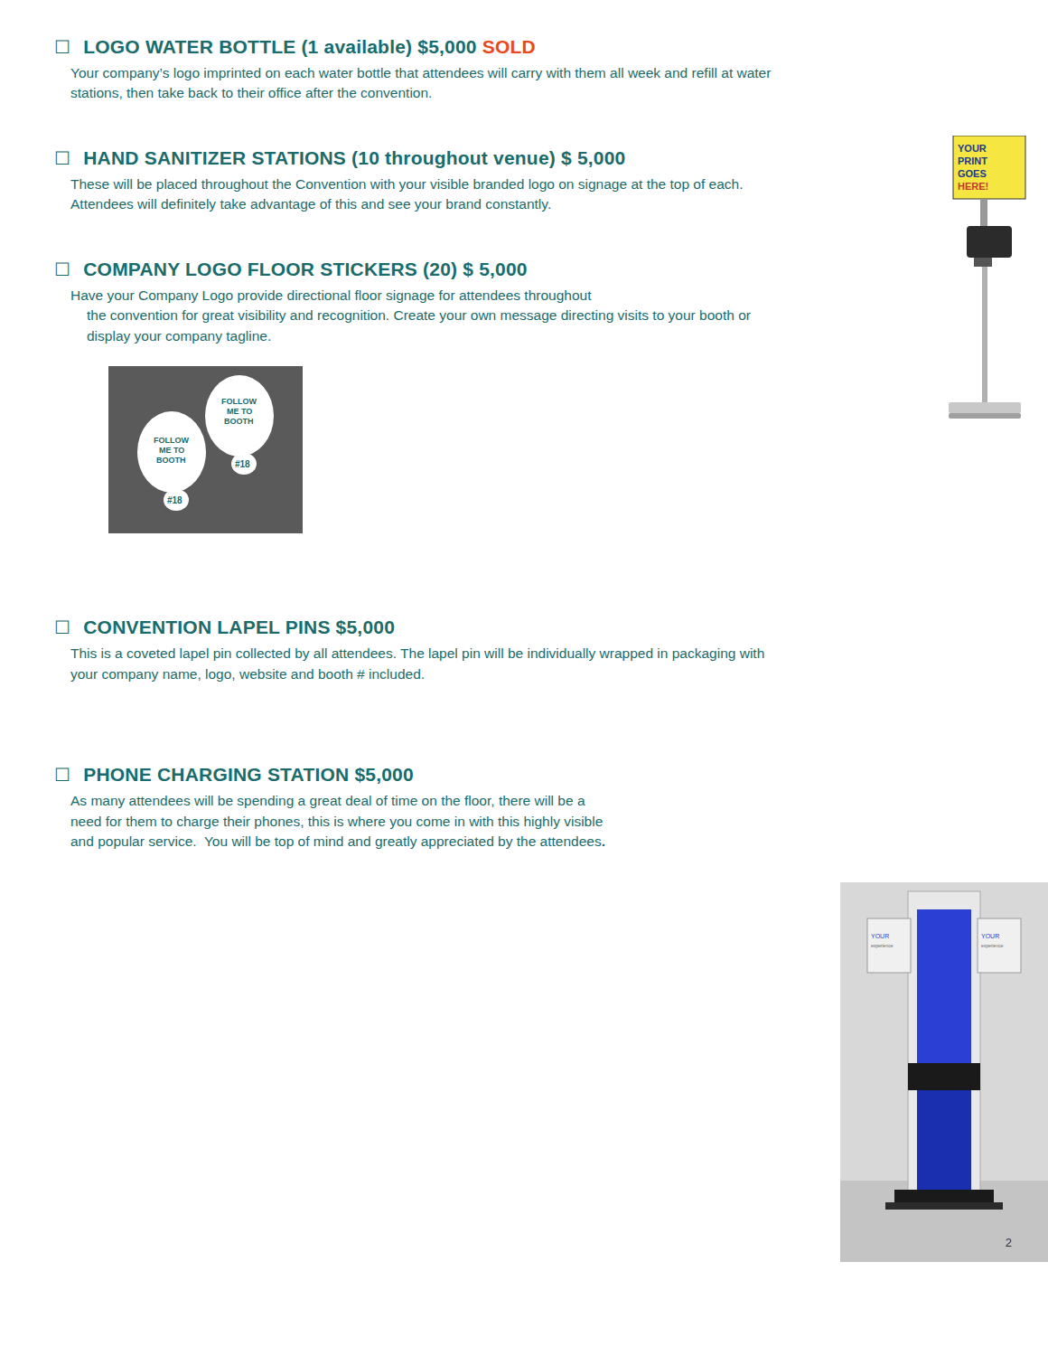YOUR PRINT GOES HERE!
☐ LOGO WATER BOTTLE (1 available) $5,000 SOLD
Your company’s logo imprinted on each water bottle that attendees will carry with them all week and refill at water stations, then take back to their office after the convention.
☐ HAND SANITIZER STATIONS (10 throughout venue) $ 5,000
These will be placed throughout the Convention with your visible branded logo on signage at the top of each. Attendees will definitely take advantage of this and see your brand constantly.
☐ COMPANY LOGO FLOOR STICKERS (20) $ 5,000
Have your Company Logo provide directional floor signage for attendees throughout
the convention for great visibility and recognition. Create your own message directing visits to your booth or display your company tagline.
FOLLOW ME TO BOOTH FOLLOW ME TO BOOTH #18 #18
☐ CONVENTION LAPEL PINS $5,000
This is a coveted lapel pin collected by all attendees. The lapel pin will be individually wrapped in packaging with your company name, logo, website and booth # included.
☐ PHONE CHARGING STATION $5,000
As many attendees will be spending a great deal of time on the floor, there will be a need for them to charge their phones, this is where you come in with this highly visible and popular service. You will be top of mind and greatly appreciated by the attendees.
YOUR experience YOUR experience
2